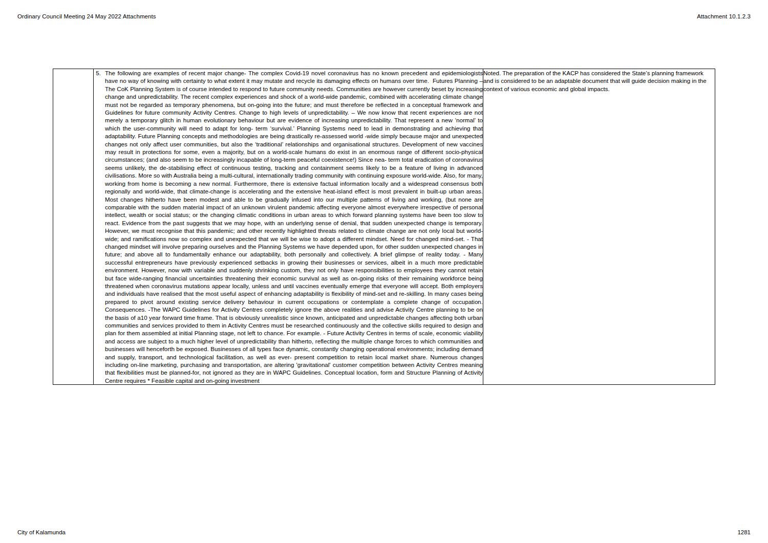Ordinary Council Meeting 24 May 2022 Attachments
Attachment 10.1.2.3
| | 5. The following are examples of recent major change- The complex Covid-19 novel coronavirus has no known precedent and epidemiologists have no way of knowing with certainty to what extent it may mutate and recycle its damaging effects on humans over time. Futures Planning – The CoK Planning System is of course intended to respond to future community needs. Communities are however currently beset by increasing change and unpredictability. The recent complex experiences and shock of a world-wide pandemic, combined with accelerating climate change must not be regarded as temporary phenomena, but on-going into the future; and must therefore be reflected in a conceptual framework and Guidelines for future community Activity Centres. Change to high levels of unpredictability. – We now know that recent experiences are not merely a temporary glitch in human evolutionary behaviour but are evidence of increasing unpredictability. That represent a new ‘normal’ to which the user-community will need to adapt for long- term ‘survival.’ Planning Systems need to lead in demonstrating and achieving that adaptability. Future Planning concepts and methodologies are being drastically re-assessed world -wide simply because major and unexpected changes not only affect user communities, but also the ‘traditional’ relationships and organisational structures. Development of new vaccines may result in protections for some, even a majority, but on a world-scale humans do exist in an enormous range of different socio-physical circumstances; (and also seem to be increasingly incapable of long-term peaceful coexistence!) Since nea- term total eradication of coronavirus seems unlikely, the de-stabilising effect of continuous testing, tracking and containment seems likely to be a feature of living in advanced civilisations. More so with Australia being a multi-cultural, internationally trading community with continuing exposure world-wide. Also, for many, working from home is becoming a new normal. Furthermore, there is extensive factual information locally and a widespread consensus both regionally and world-wide, that climate-change is accelerating and the extensive heat-island effect is most prevalent in built-up urban areas. Most changes hitherto have been modest and able to be gradually infused into our multiple patterns of living and working, (but none are comparable with the sudden material impact of an unknown virulent pandemic affecting everyone almost everywhere irrespective of personal intellect, wealth or social status; or the changing climatic conditions in urban areas to which forward planning systems have been too slow to react. Evidence from the past suggests that we may hope, with an underlying sense of denial, that sudden unexpected change is temporary. However, we must recognise that this pandemic; and other recently highlighted threats related to climate change are not only local but world-wide; and ramifications now so complex and unexpected that we will be wise to adopt a different mindset. Need for changed mind-set. - That changed mindset will involve preparing ourselves and the Planning Systems we have depended upon, for other sudden unexpected changes in future; and above all to fundamentally enhance our adaptability, both personally and collectively. A brief glimpse of reality today. - Many successful entrepreneurs have previously experienced setbacks in growing their businesses or services, albeit in a much more predictable environment. However, now with variable and suddenly shrinking custom, they not only have responsibilities to employees they cannot retain but face wide-ranging financial uncertainties threatening their economic survival as well as on-going risks of their remaining workforce being threatened when coronavirus mutations appear locally, unless and until vaccines eventually emerge that everyone will accept. Both employers and individuals have realised that the most useful aspect of enhancing adaptability is flexibility of mind-set and re-skilling. In many cases being prepared to pivot around existing service delivery behaviour in current occupations or contemplate a complete change of occupation. Consequences. -The WAPC Guidelines for Activity Centres completely ignore the above realities and advise Activity Centre planning to be on the basis of a10 year forward time frame. That is obviously unrealistic since known, anticipated and unpredictable changes affecting both urban communities and services provided to them in Activity Centres must be researched continuously and the collective skills required to design and plan for them assembled at initial Planning stage, not left to chance. For example. - Future Activity Centres in terms of scale, economic viability and access are subject to a much higher level of unpredictability than hitherto, reflecting the multiple change forces to which communities and businesses will henceforth be exposed. Businesses of all types face dynamic, constantly changing operational environments; including demand and supply, transport, and technological facilitation, as well as ever- present competition to retain local market share. Numerous changes including on-line marketing, purchasing and transportation, are altering 'gravitational' customer competition between Activity Centres meaning that flexibilities must be planned-for, not ignored as they are in WAPC Guidelines. Conceptual location, form and Structure Planning of Activity Centre requires * Feasible capital and on-going investment | Noted. The preparation of the KACP has considered the State’s planning framework and is considered to be an adaptable document that will guide decision making in the context of various economic and global impacts. |
City of Kalamunda
1281